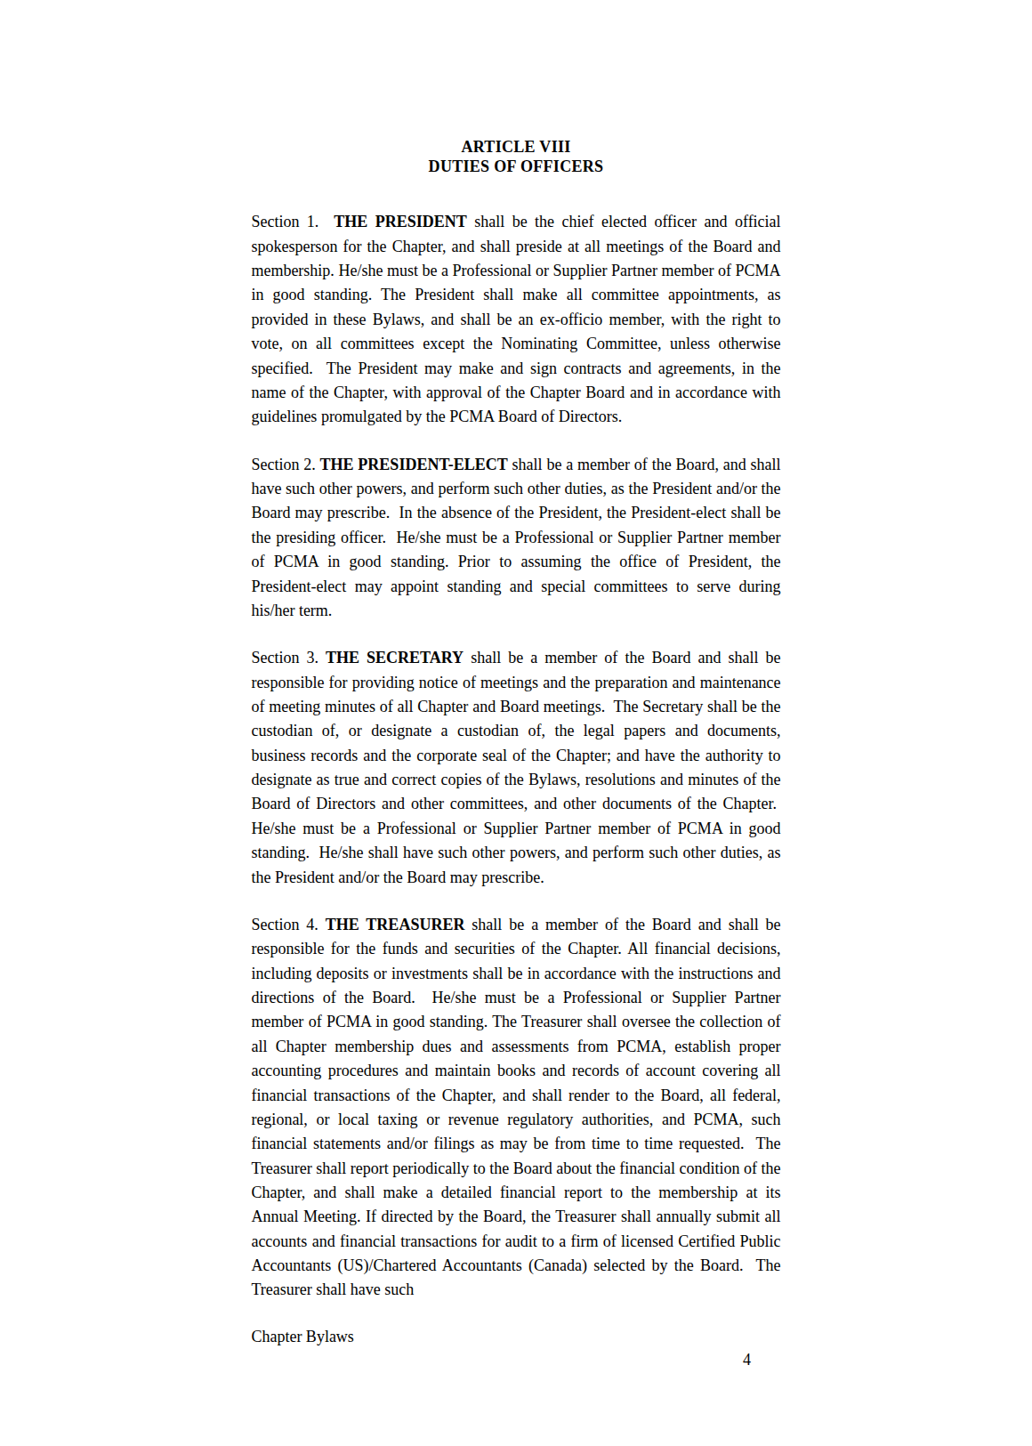ARTICLE VIII
DUTIES OF OFFICERS
Section 1. THE PRESIDENT shall be the chief elected officer and official spokesperson for the Chapter, and shall preside at all meetings of the Board and membership. He/she must be a Professional or Supplier Partner member of PCMA in good standing. The President shall make all committee appointments, as provided in these Bylaws, and shall be an ex-officio member, with the right to vote, on all committees except the Nominating Committee, unless otherwise specified. The President may make and sign contracts and agreements, in the name of the Chapter, with approval of the Chapter Board and in accordance with guidelines promulgated by the PCMA Board of Directors.
Section 2. THE PRESIDENT-ELECT shall be a member of the Board, and shall have such other powers, and perform such other duties, as the President and/or the Board may prescribe. In the absence of the President, the President-elect shall be the presiding officer. He/she must be a Professional or Supplier Partner member of PCMA in good standing. Prior to assuming the office of President, the President-elect may appoint standing and special committees to serve during his/her term.
Section 3. THE SECRETARY shall be a member of the Board and shall be responsible for providing notice of meetings and the preparation and maintenance of meeting minutes of all Chapter and Board meetings. The Secretary shall be the custodian of, or designate a custodian of, the legal papers and documents, business records and the corporate seal of the Chapter; and have the authority to designate as true and correct copies of the Bylaws, resolutions and minutes of the Board of Directors and other committees, and other documents of the Chapter. He/she must be a Professional or Supplier Partner member of PCMA in good standing. He/she shall have such other powers, and perform such other duties, as the President and/or the Board may prescribe.
Section 4. THE TREASURER shall be a member of the Board and shall be responsible for the funds and securities of the Chapter. All financial decisions, including deposits or investments shall be in accordance with the instructions and directions of the Board. He/she must be a Professional or Supplier Partner member of PCMA in good standing. The Treasurer shall oversee the collection of all Chapter membership dues and assessments from PCMA, establish proper accounting procedures and maintain books and records of account covering all financial transactions of the Chapter, and shall render to the Board, all federal, regional, or local taxing or revenue regulatory authorities, and PCMA, such financial statements and/or filings as may be from time to time requested. The Treasurer shall report periodically to the Board about the financial condition of the Chapter, and shall make a detailed financial report to the membership at its Annual Meeting. If directed by the Board, the Treasurer shall annually submit all accounts and financial transactions for audit to a firm of licensed Certified Public Accountants (US)/Chartered Accountants (Canada) selected by the Board. The Treasurer shall have such
Chapter Bylaws
4